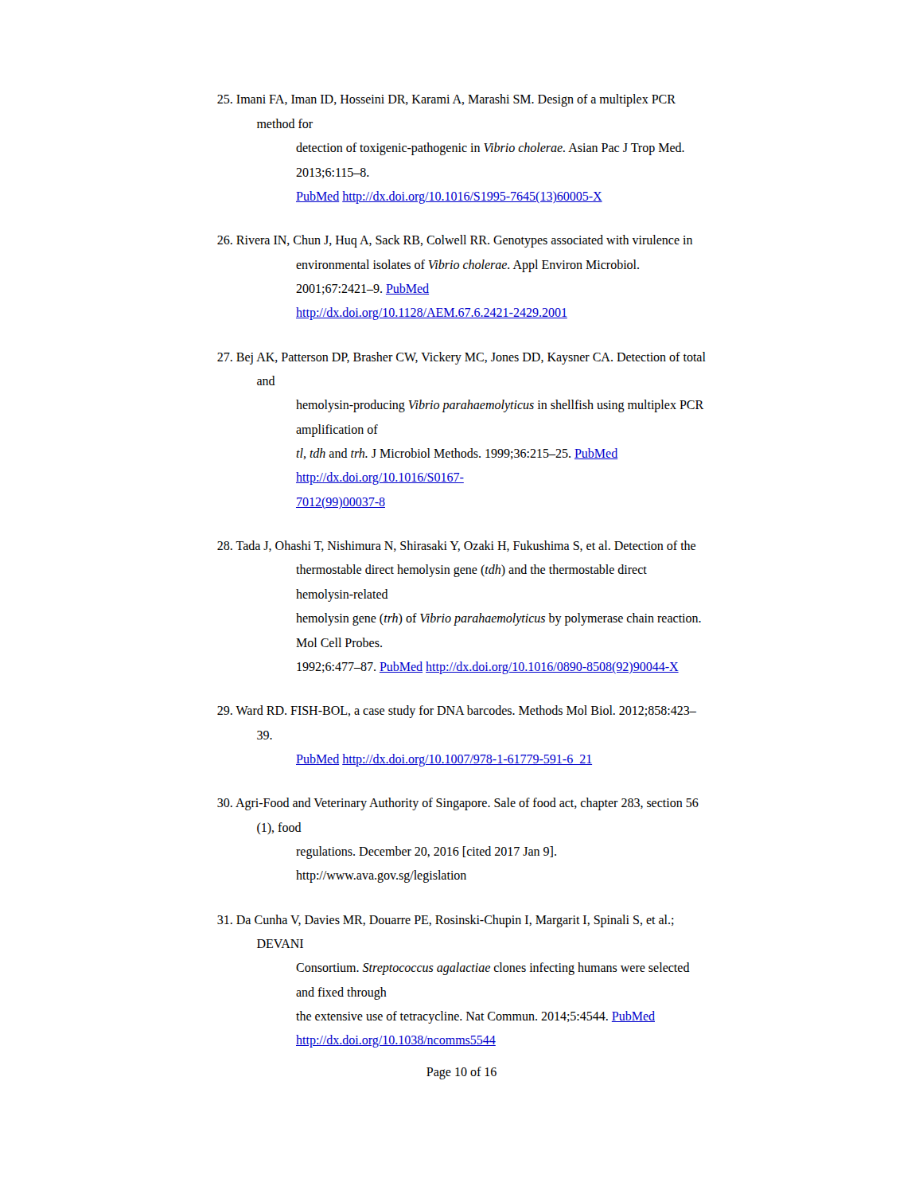25. Imani FA, Iman ID, Hosseini DR, Karami A, Marashi SM. Design of a multiplex PCR method for detection of toxigenic-pathogenic in Vibrio cholerae. Asian Pac J Trop Med. 2013;6:115–8. PubMed http://dx.doi.org/10.1016/S1995-7645(13)60005-X
26. Rivera IN, Chun J, Huq A, Sack RB, Colwell RR. Genotypes associated with virulence in environmental isolates of Vibrio cholerae. Appl Environ Microbiol. 2001;67:2421–9. PubMed http://dx.doi.org/10.1128/AEM.67.6.2421-2429.2001
27. Bej AK, Patterson DP, Brasher CW, Vickery MC, Jones DD, Kaysner CA. Detection of total and hemolysin-producing Vibrio parahaemolyticus in shellfish using multiplex PCR amplification of tl, tdh and trh. J Microbiol Methods. 1999;36:215–25. PubMed http://dx.doi.org/10.1016/S0167- 7012(99)00037-8
28. Tada J, Ohashi T, Nishimura N, Shirasaki Y, Ozaki H, Fukushima S, et al. Detection of the thermostable direct hemolysin gene (tdh) and the thermostable direct hemolysin-related hemolysin gene (trh) of Vibrio parahaemolyticus by polymerase chain reaction. Mol Cell Probes. 1992;6:477–87. PubMed http://dx.doi.org/10.1016/0890-8508(92)90044-X
29. Ward RD. FISH-BOL, a case study for DNA barcodes. Methods Mol Biol. 2012;858:423–39. PubMed http://dx.doi.org/10.1007/978-1-61779-591-6_21
30. Agri-Food and Veterinary Authority of Singapore. Sale of food act, chapter 283, section 56 (1), food regulations. December 20, 2016 [cited 2017 Jan 9]. http://www.ava.gov.sg/legislation
31. Da Cunha V, Davies MR, Douarre PE, Rosinski-Chupin I, Margarit I, Spinali S, et al.; DEVANI Consortium. Streptococcus agalactiae clones infecting humans were selected and fixed through the extensive use of tetracycline. Nat Commun. 2014;5:4544. PubMed http://dx.doi.org/10.1038/ncomms5544
Page 10 of 16